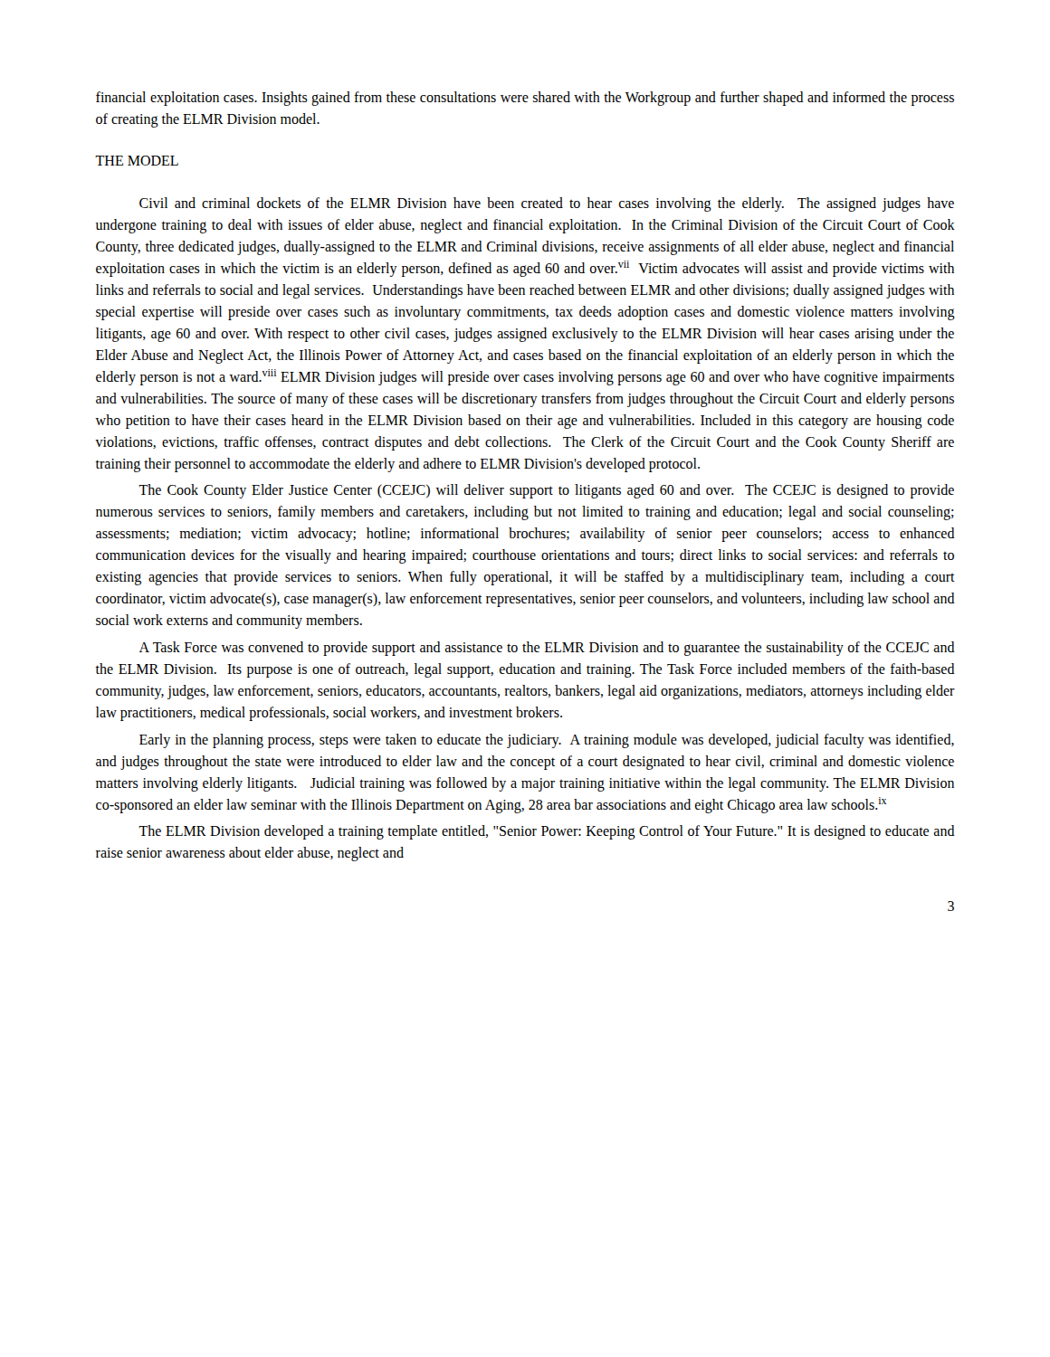financial exploitation cases. Insights gained from these consultations were shared with the Workgroup and further shaped and informed the process of creating the ELMR Division model.
THE MODEL
Civil and criminal dockets of the ELMR Division have been created to hear cases involving the elderly. The assigned judges have undergone training to deal with issues of elder abuse, neglect and financial exploitation. In the Criminal Division of the Circuit Court of Cook County, three dedicated judges, dually-assigned to the ELMR and Criminal divisions, receive assignments of all elder abuse, neglect and financial exploitation cases in which the victim is an elderly person, defined as aged 60 and over.vii Victim advocates will assist and provide victims with links and referrals to social and legal services. Understandings have been reached between ELMR and other divisions; dually assigned judges with special expertise will preside over cases such as involuntary commitments, tax deeds adoption cases and domestic violence matters involving litigants, age 60 and over. With respect to other civil cases, judges assigned exclusively to the ELMR Division will hear cases arising under the Elder Abuse and Neglect Act, the Illinois Power of Attorney Act, and cases based on the financial exploitation of an elderly person in which the elderly person is not a ward.viii ELMR Division judges will preside over cases involving persons age 60 and over who have cognitive impairments and vulnerabilities. The source of many of these cases will be discretionary transfers from judges throughout the Circuit Court and elderly persons who petition to have their cases heard in the ELMR Division based on their age and vulnerabilities. Included in this category are housing code violations, evictions, traffic offenses, contract disputes and debt collections. The Clerk of the Circuit Court and the Cook County Sheriff are training their personnel to accommodate the elderly and adhere to ELMR Division's developed protocol.
The Cook County Elder Justice Center (CCEJC) will deliver support to litigants aged 60 and over. The CCEJC is designed to provide numerous services to seniors, family members and caretakers, including but not limited to training and education; legal and social counseling; assessments; mediation; victim advocacy; hotline; informational brochures; availability of senior peer counselors; access to enhanced communication devices for the visually and hearing impaired; courthouse orientations and tours; direct links to social services: and referrals to existing agencies that provide services to seniors. When fully operational, it will be staffed by a multidisciplinary team, including a court coordinator, victim advocate(s), case manager(s), law enforcement representatives, senior peer counselors, and volunteers, including law school and social work externs and community members.
A Task Force was convened to provide support and assistance to the ELMR Division and to guarantee the sustainability of the CCEJC and the ELMR Division. Its purpose is one of outreach, legal support, education and training. The Task Force included members of the faith-based community, judges, law enforcement, seniors, educators, accountants, realtors, bankers, legal aid organizations, mediators, attorneys including elder law practitioners, medical professionals, social workers, and investment brokers.
Early in the planning process, steps were taken to educate the judiciary. A training module was developed, judicial faculty was identified, and judges throughout the state were introduced to elder law and the concept of a court designated to hear civil, criminal and domestic violence matters involving elderly litigants. Judicial training was followed by a major training initiative within the legal community. The ELMR Division co-sponsored an elder law seminar with the Illinois Department on Aging, 28 area bar associations and eight Chicago area law schools.ix
The ELMR Division developed a training template entitled, "Senior Power: Keeping Control of Your Future." It is designed to educate and raise senior awareness about elder abuse, neglect and
3